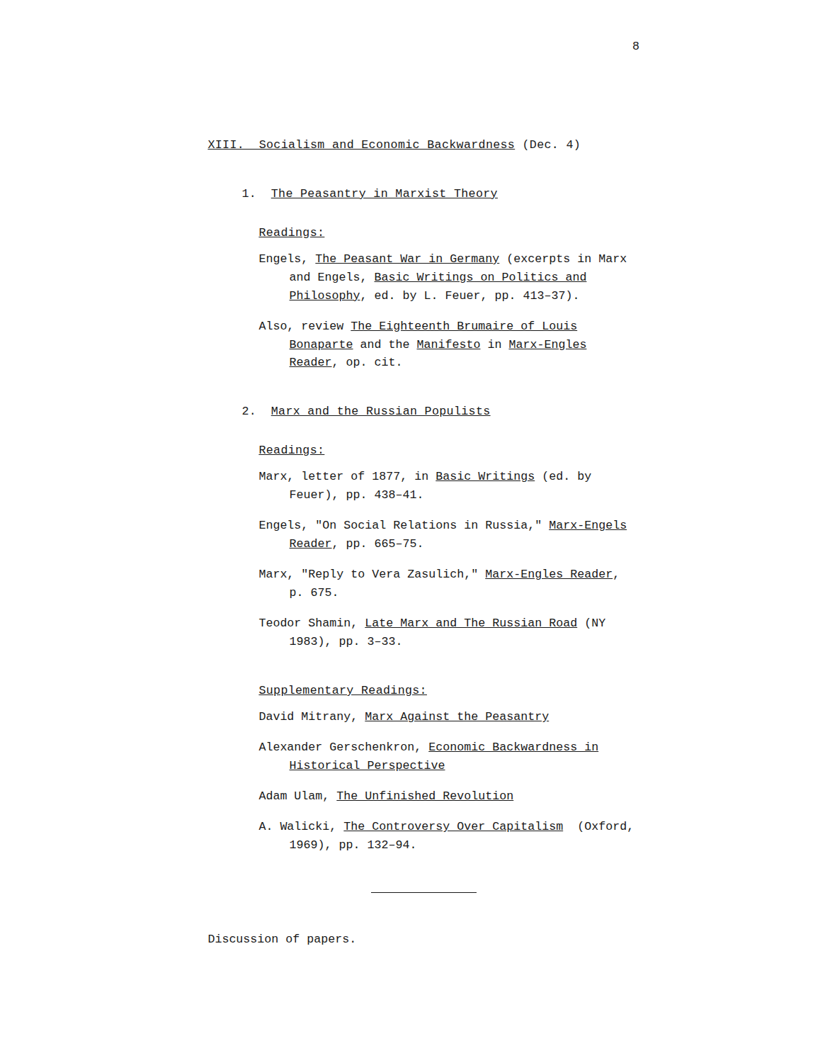8
XIII. Socialism and Economic Backwardness (Dec. 4)
1. The Peasantry in Marxist Theory
Readings:
Engels, The Peasant War in Germany (excerpts in Marx and Engels, Basic Writings on Politics and Philosophy, ed. by L. Feuer, pp. 413–37).
Also, review The Eighteenth Brumaire of Louis Bonaparte and the Manifesto in Marx-Engles Reader, op. cit.
2. Marx and the Russian Populists
Readings:
Marx, letter of 1877, in Basic Writings (ed. by Feuer), pp. 438–41.
Engels, "On Social Relations in Russia," Marx-Engels Reader, pp. 665–75.
Marx, "Reply to Vera Zasulich," Marx-Engles Reader, p. 675.
Teodor Shamin, Late Marx and The Russian Road (NY 1983), pp. 3–33.
Supplementary Readings:
David Mitrany, Marx Against the Peasantry
Alexander Gerschenkron, Economic Backwardness in Historical Perspective
Adam Ulam, The Unfinished Revolution
A. Walicki, The Controversy Over Capitalism (Oxford, 1969), pp. 132–94.
Discussion of papers.